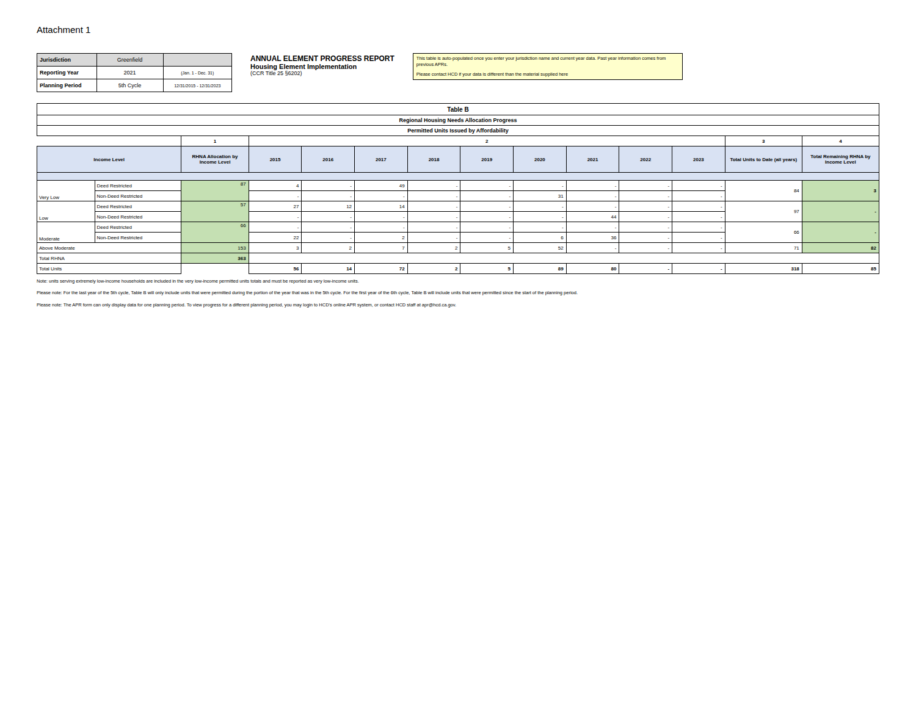Attachment 1
| Jurisdiction | Greenfield | |
| Reporting Year | 2021 | (Jan. 1 - Dec. 31) |
| Planning Period | 5th Cycle | 12/31/2015 - 12/31/2023 |
ANNUAL ELEMENT PROGRESS REPORT
Housing Element Implementation
(CCR Title 25 §6202)
This table is auto-populated once you enter your jurisdiction name and current year data. Past year information comes from previous APRs.
Please contact HCD if your data is different than the material supplied here
| Table B |
| Regional Housing Needs Allocation Progress |
| Permitted Units Issued by Affordability |
| | | 1 | 2 | 3 | 4 |
| Income Level | RHNA Allocation by Income Level | 2015 | 2016 | 2017 | 2018 | 2019 | 2020 | 2021 | 2022 | 2023 | Total Units to Date (all years) | Total Remaining RHNA by Income Level |
| Very Low | Deed Restricted | 87 | 4 | - | 49 | - | - | - | - | - | - | 84 | 3 |
| Non-Deed Restricted | - | - | - | - | - | 31 | - | - | - |
| Low | Deed Restricted | 57 | 27 | 12 | 14 | - | - | - | - | - | - | 97 | - |
| Non-Deed Restricted | - | - | - | - | - | - | 44 | - | - |
| Moderate | Deed Restricted | 66 | - | - | - | - | - | - | - | - | - | 66 | - |
| Non-Deed Restricted | 22 | - | 2 | - | - | 6 | 36 | - | - |
| Above Moderate | 153 | 3 | 2 | 7 | 2 | 5 | 52 | - | - | - | 71 | 82 |
| Total RHNA | 363 | |
| Total Units | | 56 | 14 | 72 | 2 | 5 | 89 | 80 | - | - | 318 | 85 |
Note: units serving extremely low-income households are included in the very low-income permitted units totals and must be reported as very low-income units.
Please note: For the last year of the 5th cycle, Table B will only include units that were permitted during the portion of the year that was in the 5th cycle. For the first year of the 6th cycle, Table B will include units that were permitted since the start of the planning period.
Please note: The APR form can only display data for one planning period. To view progress for a different planning period, you may login to HCD's online APR system, or contact HCD staff at apr@hcd.ca.gov.